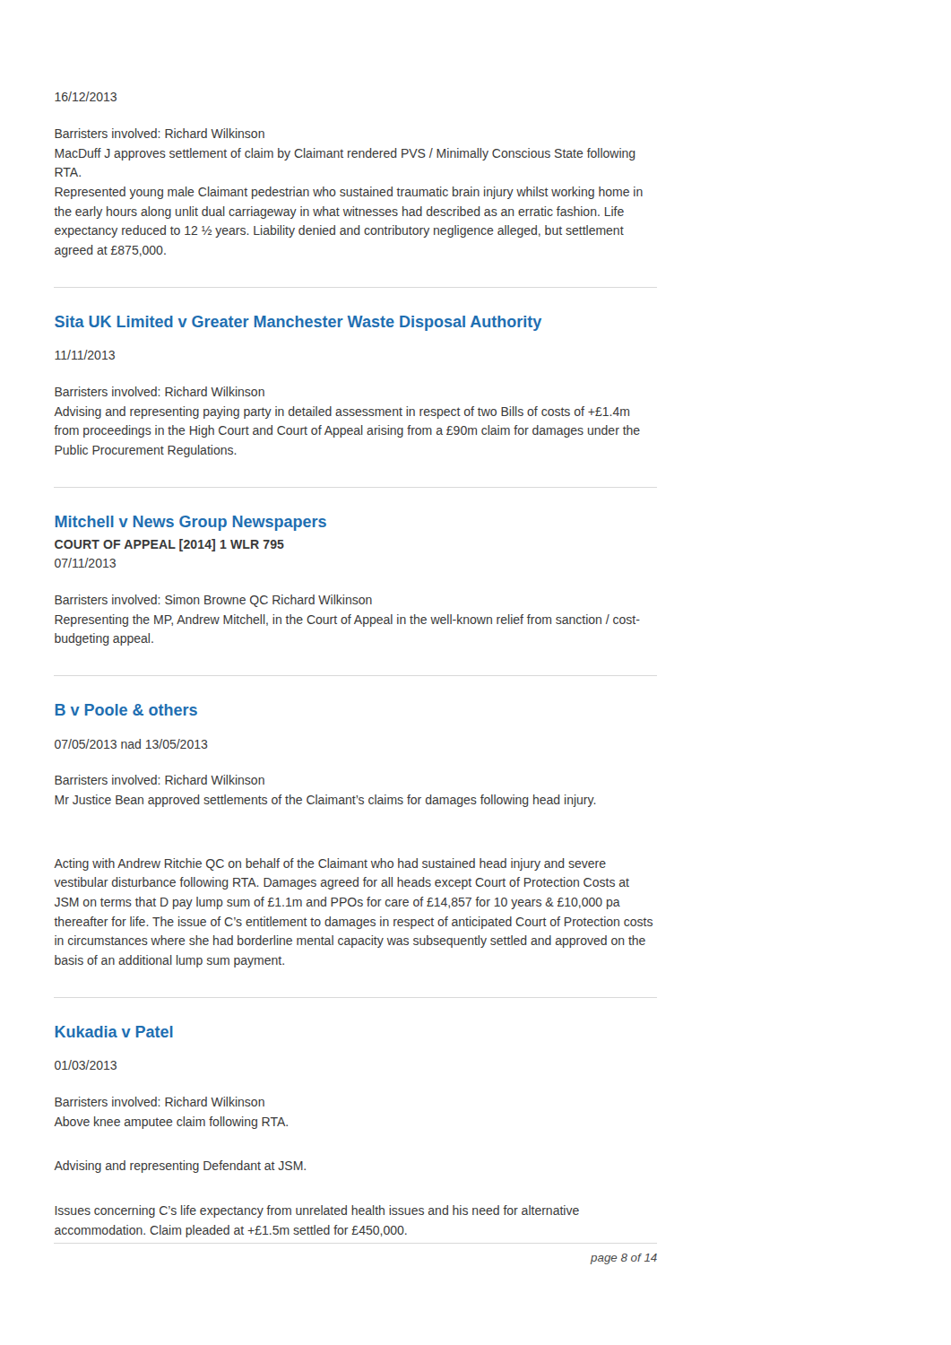16/12/2013
Barristers involved: Richard Wilkinson
MacDuff J approves settlement of claim by Claimant rendered PVS / Minimally Conscious State following RTA.
Represented young male Claimant pedestrian who sustained traumatic brain injury whilst working home in the early hours along unlit dual carriageway in what witnesses had described as an erratic fashion. Life expectancy reduced to 12 ½ years. Liability denied and contributory negligence alleged, but settlement agreed at £875,000.
Sita UK Limited v Greater Manchester Waste Disposal Authority
11/11/2013
Barristers involved: Richard Wilkinson
Advising and representing paying party in detailed assessment in respect of two Bills of costs of +£1.4m from proceedings in the High Court and Court of Appeal arising from a £90m claim for damages under the Public Procurement Regulations.
Mitchell v News Group Newspapers
COURT OF APPEAL [2014] 1 WLR 795
07/11/2013
Barristers involved: Simon Browne QC Richard Wilkinson
Representing the MP, Andrew Mitchell, in the Court of Appeal in the well-known relief from sanction / cost-budgeting appeal.
B v Poole & others
07/05/2013 nad 13/05/2013
Barristers involved: Richard Wilkinson
Mr Justice Bean approved settlements of the Claimant’s claims for damages following head injury.
Acting with Andrew Ritchie QC on behalf of the Claimant who had sustained head injury and severe vestibular disturbance following RTA. Damages agreed for all heads except Court of Protection Costs at JSM on terms that D pay lump sum of £1.1m and PPOs for care of £14,857 for 10 years & £10,000 pa thereafter for life. The issue of C’s entitlement to damages in respect of anticipated Court of Protection costs in circumstances where she had borderline mental capacity was subsequently settled and approved on the basis of an additional lump sum payment.
Kukadia v Patel
01/03/2013
Barristers involved: Richard Wilkinson
Above knee amputee claim following RTA.
Advising and representing Defendant at JSM.
Issues concerning C’s life expectancy from unrelated health issues and his need for alternative accommodation. Claim pleaded at +£1.5m settled for £450,000.
page 8 of 14